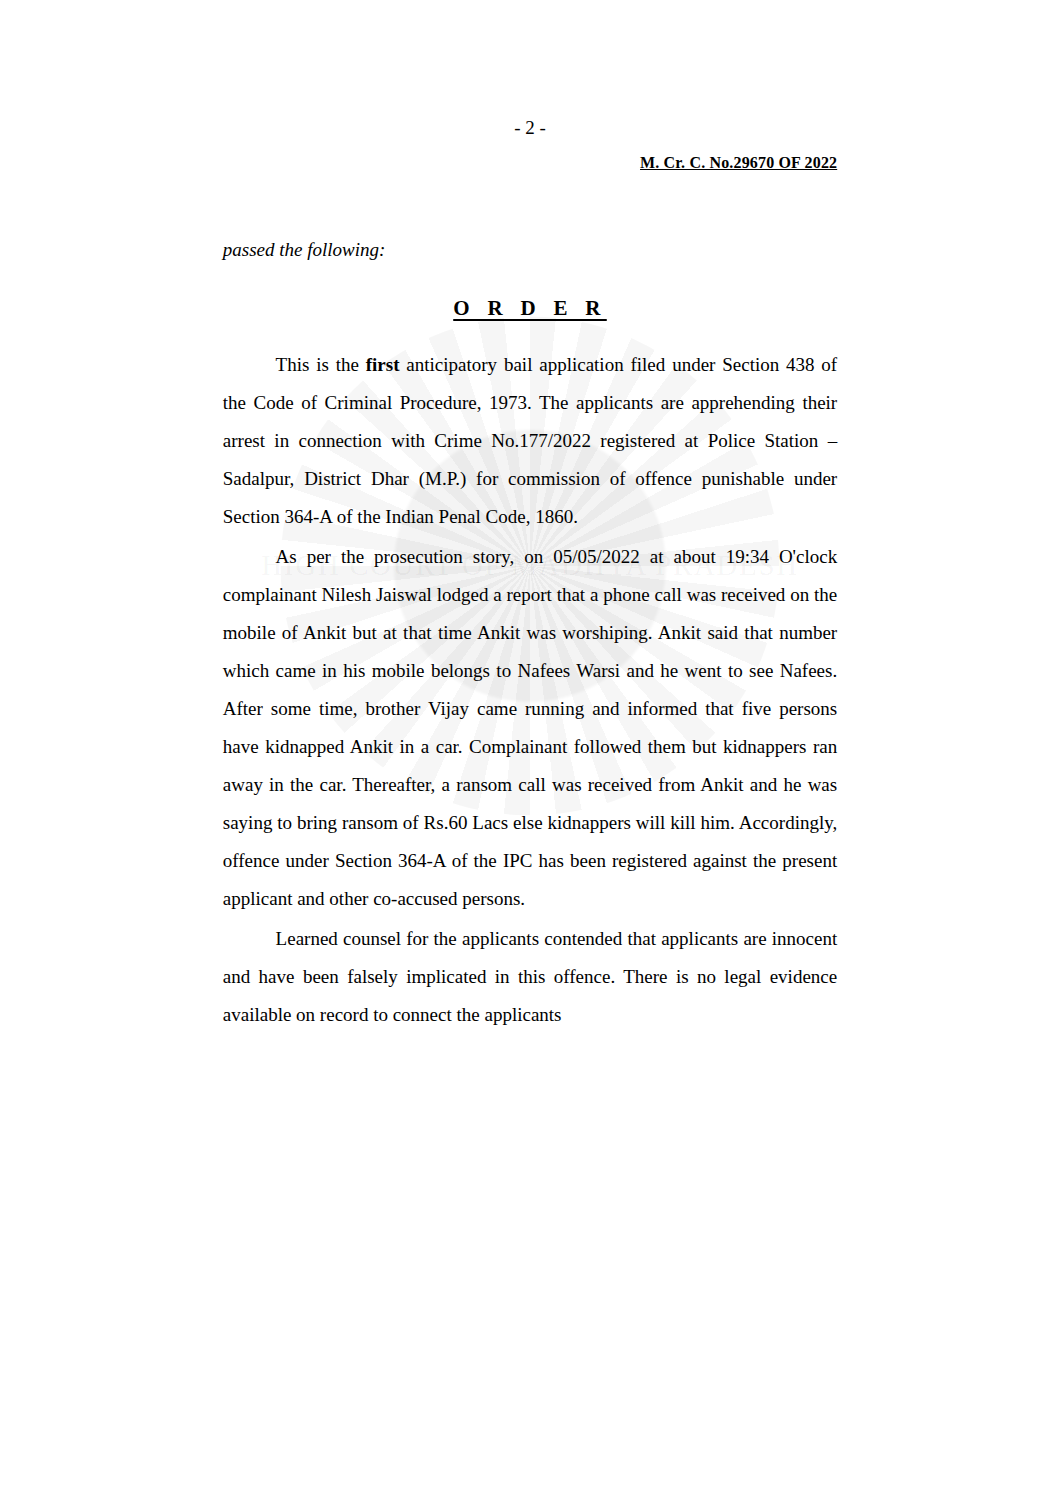- 2 -
M. Cr. C. No.29670 OF 2022
passed the following:
O R D E R
This is the first anticipatory bail application filed under Section 438 of the Code of Criminal Procedure, 1973. The applicants are apprehending their arrest in connection with Crime No.177/2022 registered at Police Station – Sadalpur, District Dhar (M.P.) for commission of offence punishable under Section 364-A of the Indian Penal Code, 1860.
As per the prosecution story, on 05/05/2022 at about 19:34 O'clock complainant Nilesh Jaiswal lodged a report that a phone call was received on the mobile of Ankit but at that time Ankit was worshiping. Ankit said that number which came in his mobile belongs to Nafees Warsi and he went to see Nafees. After some time, brother Vijay came running and informed that five persons have kidnapped Ankit in a car. Complainant followed them but kidnappers ran away in the car. Thereafter, a ransom call was received from Ankit and he was saying to bring ransom of Rs.60 Lacs else kidnappers will kill him. Accordingly, offence under Section 364-A of the IPC has been registered against the present applicant and other co-accused persons.
Learned counsel for the applicants contended that applicants are innocent and have been falsely implicated in this offence. There is no legal evidence available on record to connect the applicants